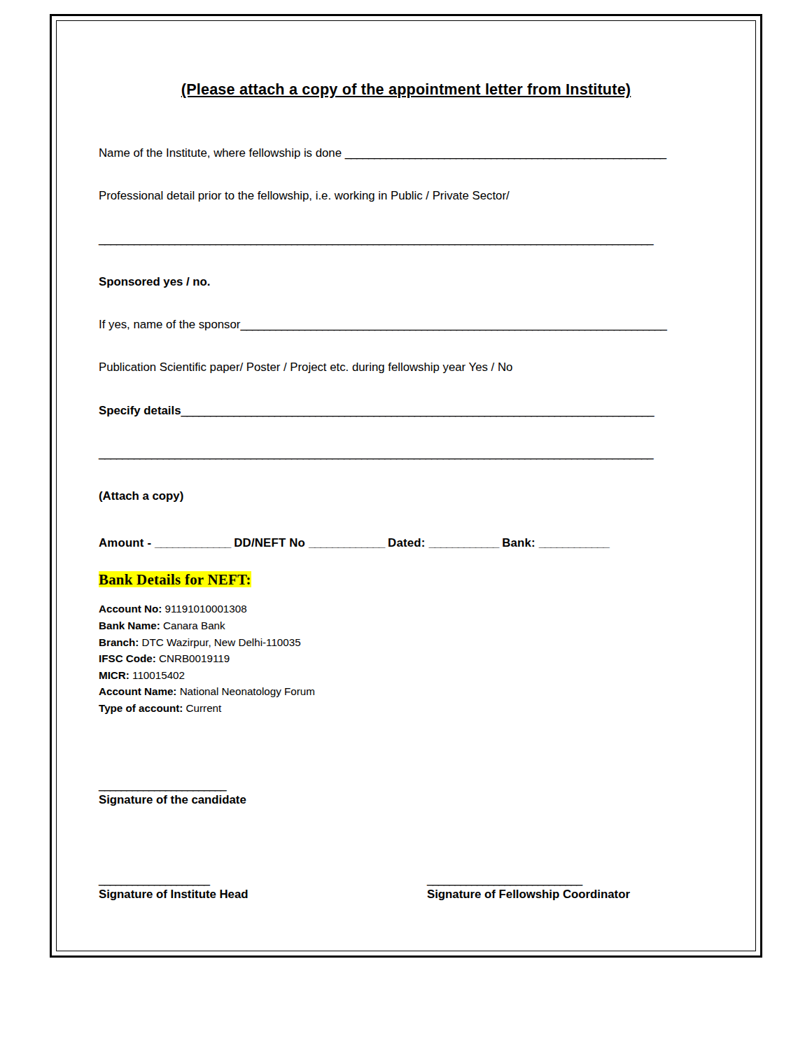(Please attach a copy of the appointment letter from Institute)
Name of the Institute, where fellowship is done _______________________________________________________
Professional detail prior to the fellowship, i.e. working in Public / Private Sector/
_______________________________________________________________________________________________
Sponsored yes / no.
If yes, name of the sponsor_________________________________________________________________________
Publication Scientific paper/ Poster / Project etc. during fellowship year Yes / No
Specify details_________________________________________________________________________________
_______________________________________________________________________________________________
(Attach a copy)
Amount - _____________ DD/NEFT No _____________ Dated: ____________ Bank: ____________
Bank Details for NEFT:
Account No: 91191010001308
Bank Name: Canara Bank
Branch: DTC Wazirpur, New Delhi-110035
IFSC Code: CNRB0019119
MICR: 110015402
Account Name: National Neonatology Forum
Type of account: Current
_______________________
Signature of the candidate
____________________
Signature of Institute Head
____________________________
Signature of Fellowship Coordinator